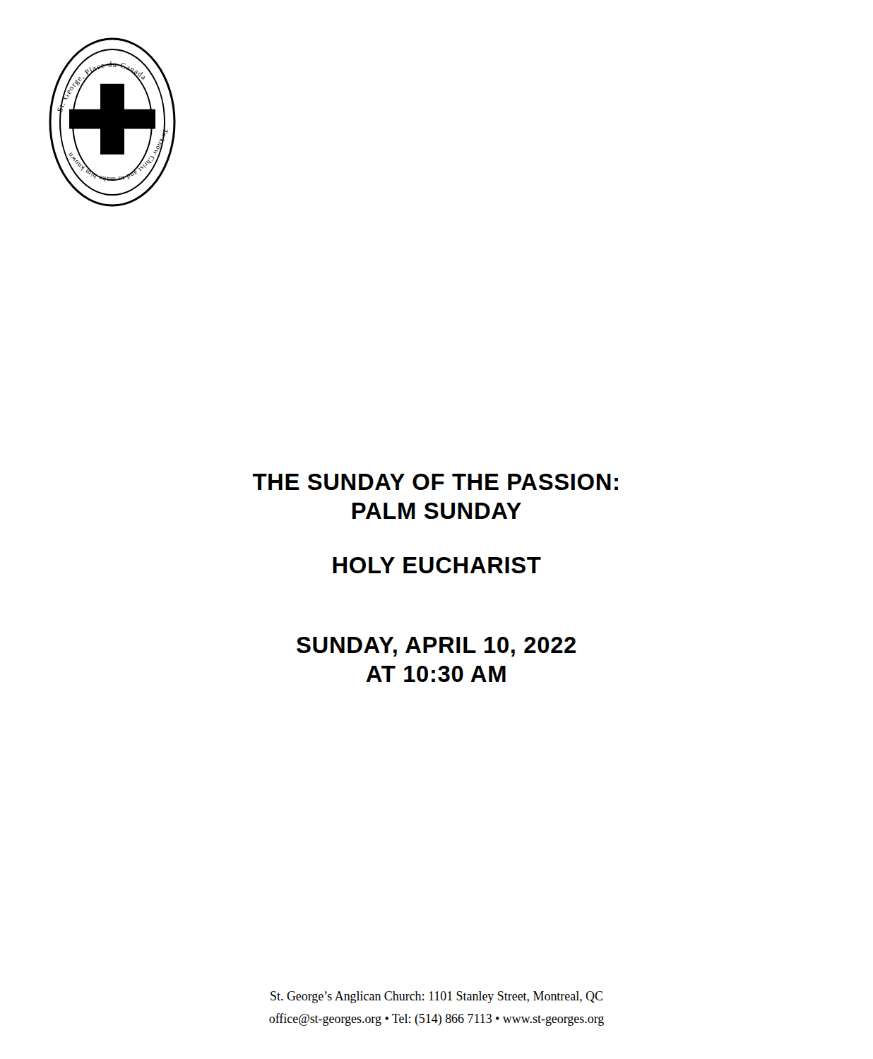St. George, Place du Canada To know Christ and to make him known
The Sunday of the Passion:
Palm Sunday
Holy Eucharist
Sunday, April 10, 2022
at 10:30 am
St. George’s Anglican Church: 1101 Stanley Street, Montreal, QC
office@st-georges.org • Tel: (514) 866 7113 • www.st-georges.org